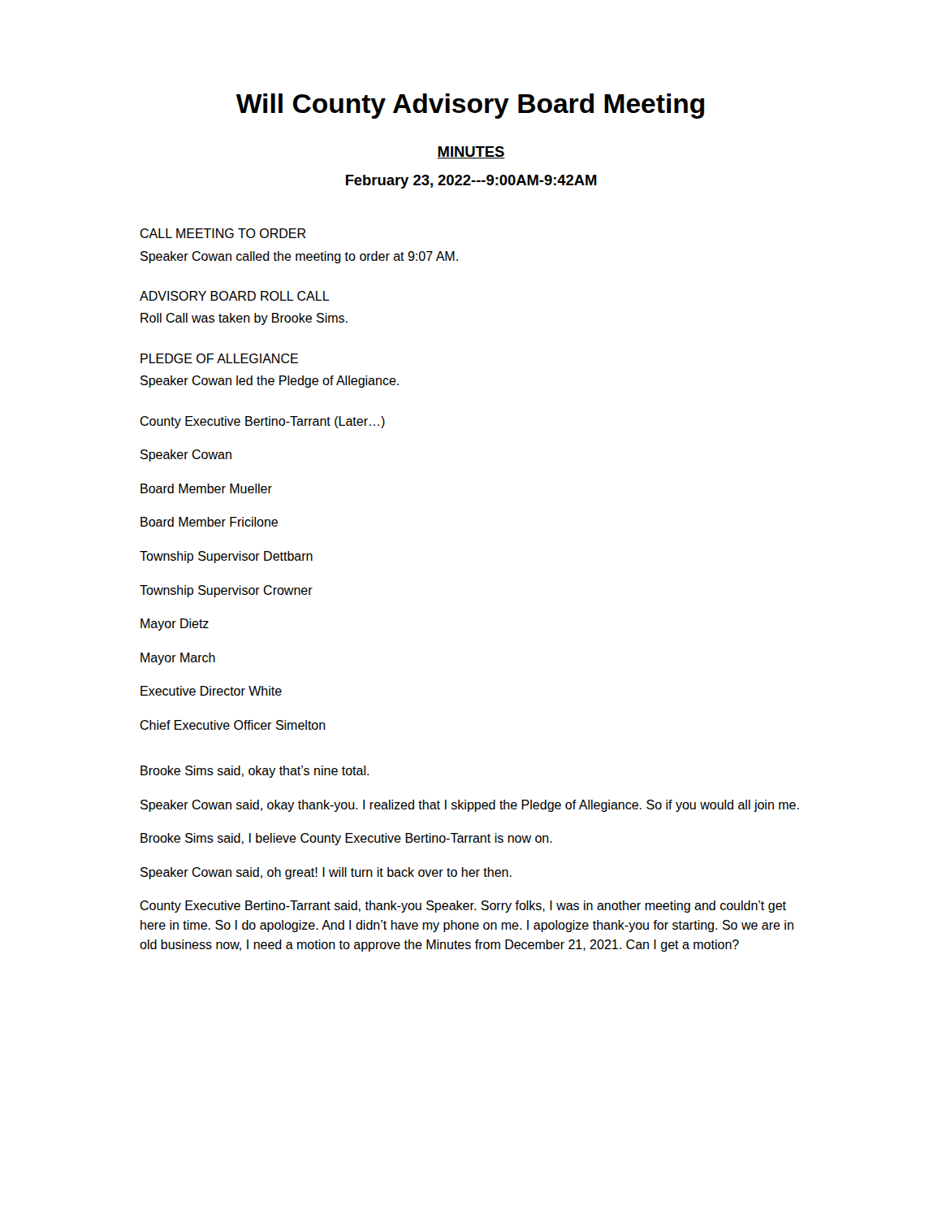Will County Advisory Board Meeting
MINUTES
February 23, 2022---9:00AM-9:42AM
CALL MEETING TO ORDER
Speaker Cowan called the meeting to order at 9:07 AM.
ADVISORY BOARD ROLL CALL
Roll Call was taken by Brooke Sims.
PLEDGE OF ALLEGIANCE
Speaker Cowan led the Pledge of Allegiance.
County Executive Bertino-Tarrant (Later…)
Speaker Cowan
Board Member Mueller
Board Member Fricilone
Township Supervisor Dettbarn
Township Supervisor Crowner
Mayor Dietz
Mayor March
Executive Director White
Chief Executive Officer Simelton
Brooke Sims said, okay that’s nine total.
Speaker Cowan said, okay thank-you. I realized that I skipped the Pledge of Allegiance. So if you would all join me.
Brooke Sims said, I believe County Executive Bertino-Tarrant is now on.
Speaker Cowan said, oh great! I will turn it back over to her then.
County Executive Bertino-Tarrant said, thank-you Speaker. Sorry folks, I was in another meeting and couldn’t get here in time. So I do apologize. And I didn’t have my phone on me. I apologize thank-you for starting. So we are in old business now, I need a motion to approve the Minutes from December 21, 2021. Can I get a motion?